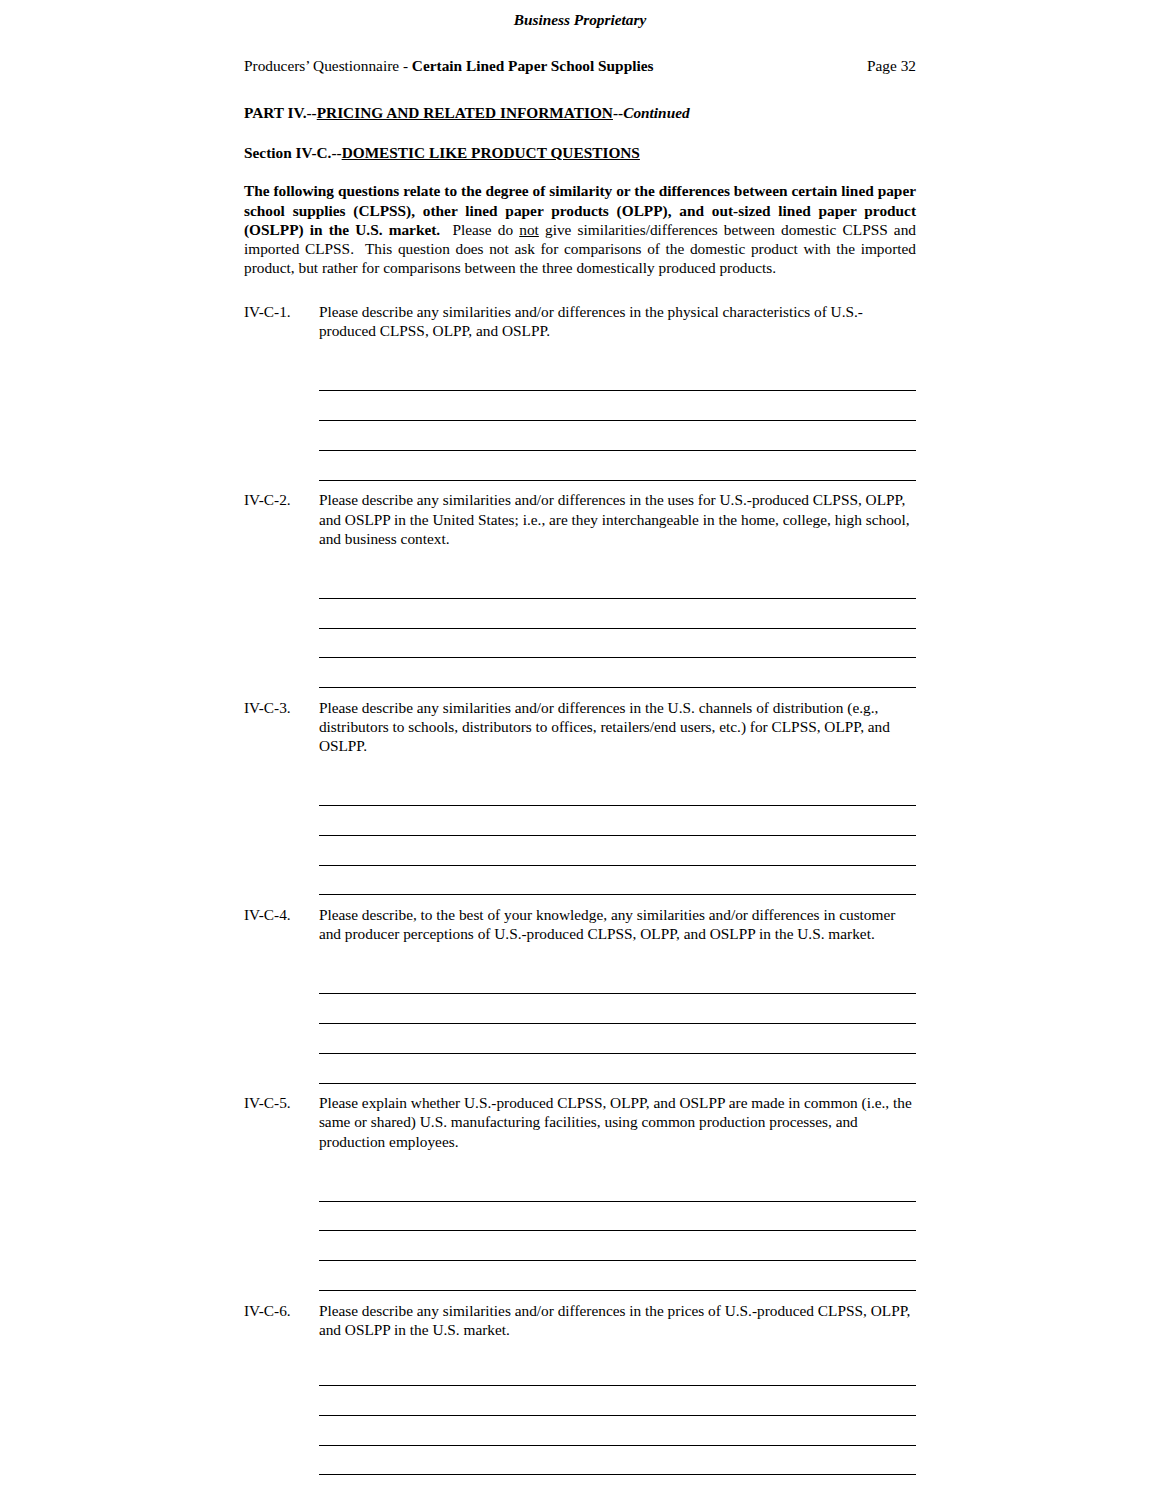Business Proprietary
Producers’ Questionnaire - Certain Lined Paper School Supplies
Page 32
PART IV.--PRICING AND RELATED INFORMATION--Continued
Section IV-C.--DOMESTIC LIKE PRODUCT QUESTIONS
The following questions relate to the degree of similarity or the differences between certain lined paper school supplies (CLPSS), other lined paper products (OLPP), and out-sized lined paper product (OSLPP) in the U.S. market. Please do not give similarities/differences between domestic CLPSS and imported CLPSS. This question does not ask for comparisons of the domestic product with the imported product, but rather for comparisons between the three domestically produced products.
IV-C-1.
Please describe any similarities and/or differences in the physical characteristics of U.S.-produced CLPSS, OLPP, and OSLPP.
IV-C-2.
Please describe any similarities and/or differences in the uses for U.S.-produced CLPSS, OLPP, and OSLPP in the United States; i.e., are they interchangeable in the home, college, high school, and business context.
IV-C-3.
Please describe any similarities and/or differences in the U.S. channels of distribution (e.g., distributors to schools, distributors to offices, retailers/end users, etc.) for CLPSS, OLPP, and OSLPP.
IV-C-4.
Please describe, to the best of your knowledge, any similarities and/or differences in customer and producer perceptions of U.S.-produced CLPSS, OLPP, and OSLPP in the U.S. market.
IV-C-5.
Please explain whether U.S.-produced CLPSS, OLPP, and OSLPP are made in common (i.e., the same or shared) U.S. manufacturing facilities, using common production processes, and production employees.
IV-C-6.
Please describe any similarities and/or differences in the prices of U.S.-produced CLPSS, OLPP, and OSLPP in the U.S. market.